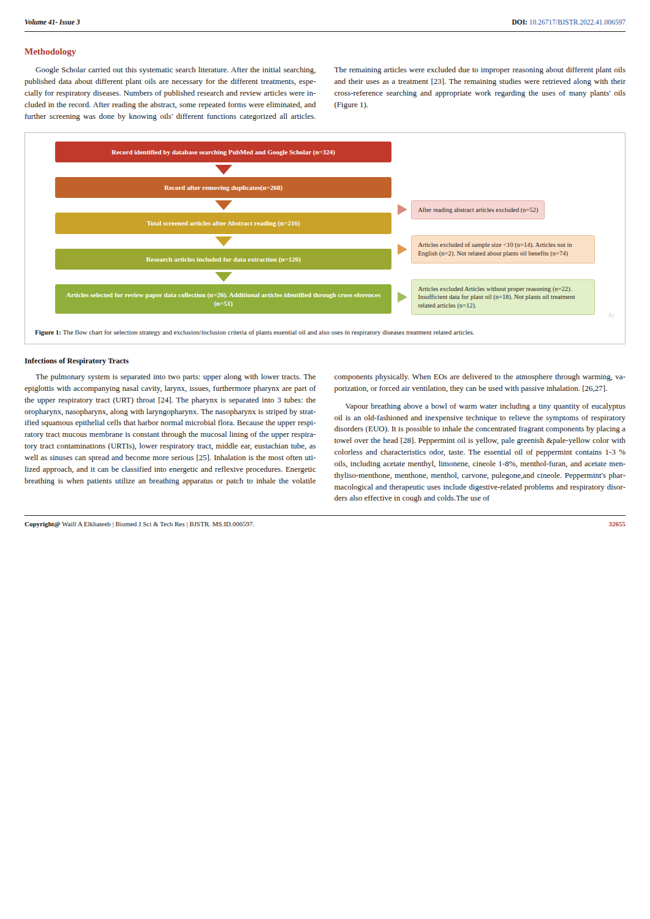Volume 41- Issue 3
DOI: 10.26717/BJSTR.2022.41.006597
Methodology
Google Scholar carried out this systematic search literature. After the initial searching, published data about different plant oils are necessary for the different treatments, especially for respiratory diseases. Numbers of published research and review articles were included in the record. After reading the abstract, some repeated forms were eliminated, and further screening was done by knowing oils' different functions categorized all articles. The remaining articles were excluded due to improper reasoning about different plant oils and their uses as a treatment [23]. The remaining studies were retrieved along with their cross-reference searching and appropriate work regarding the uses of many plants' oils (Figure 1).
Record identified by database searching PubMed and Google Scholar (n=324)
Record after removing duplicates(n=268)
Total screened articles after Abstract reading (n=216)
Research articles included for data extraction (n=126)
Articles selected for review paper data collection (n=26). Additional articles identified through cross eferences (n=51)
After reading abstract articles excluded (n=52)
Articles excluded of sample size <10 (n=14). Articles not in English (n=2). Not related about plants oil benefits (n=74)
Articles excluded Articles without proper reasoning (n=22). Insufficient data for plant oil (n=18). Not plants oil treatment related articles (n=12).
Ac
Figure 1: The flow chart for selection strategy and exclusion/inclusion criteria of plants essential oil and also uses in respiratory diseases treatment related articles.
Infections of Respiratory Tracts
The pulmonary system is separated into two parts: upper along with lower tracts. The epiglottis with accompanying nasal cavity, larynx, issues, furthermore pharynx are part of the upper respiratory tract (URT) throat [24]. The pharynx is separated into 3 tubes: the oropharynx, nasopharynx, along with laryngopharynx. The nasopharynx is striped by stratified squamous epithelial cells that harbor normal microbial flora. Because the upper respiratory tract mucous membrane is constant through the mucosal lining of the upper respiratory tract contaminations (URTIs), lower respiratory tract, middle ear, eustachian tube, as well as sinuses can spread and become more serious [25]. Inhalation is the most often utilized approach, and it can be classified into energetic and reflexive procedures. Energetic breathing is when patients utilize an breathing apparatus or patch to inhale the volatile components physically. When EOs are delivered to the atmosphere through warming, vaporization, or forced air ventilation, they can be used with passive inhalation. [26,27].
Vapour breathing above a bowl of warm water including a tiny quantity of eucalyptus oil is an old-fashioned and inexpensive technique to relieve the symptoms of respiratory disorders (EUO). It is possible to inhale the concentrated fragrant components by placing a towel over the head [28]. Peppermint oil is yellow, pale greenish &pale-yellow color with colorless and characteristics odor, taste. The essential oil of peppermint contains 1-3 % oils, including acetate menthyl, limonene, cineole 1-8%, menthol-furan, and acetate menthyliso-menthone, menthone, menthol, carvone, pulegone,and cineole. Peppermint's pharmacological and therapeutic uses include digestive-related problems and respiratory disorders also effective in cough and colds.The use of
Copyright@ Waill A Elkhateeb | Biomed J Sci & Tech Res | BJSTR. MS.ID.006597.
32655